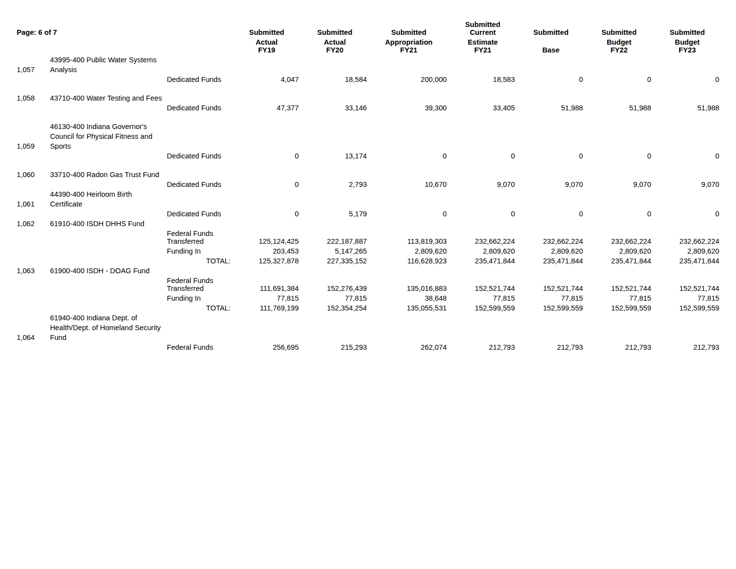| Page: 6 of 7 | Submitted | Submitted | Submitted | Submitted Current | Submitted | Submitted | Submitted |
| --- | --- | --- | --- | --- | --- | --- | --- |
| | Actual FY19 | Actual FY20 | Appropriation FY21 | Estimate FY21 | Base | Budget FY22 | Budget FY23 |
| | 43995-400 Public Water Systems | |
| 1,057 | Analysis | |
| | | Dedicated Funds | 4,047 | 18,584 | 200,000 | 18,583 | 0 | 0 | 0 |
| 1,058 | 43710-400 Water Testing and Fees | |
| | | Dedicated Funds | 47,377 | 33,146 | 39,300 | 33,405 | 51,988 | 51,988 | 51,988 |
| | 46130-400 Indiana Governor's | |
| | Council for Physical Fitness and | |
| 1,059 | Sports | |
| | | Dedicated Funds | 0 | 13,174 | 0 | 0 | 0 | 0 | 0 |
| 1,060 | 33710-400 Radon Gas Trust Fund | |
| | | Dedicated Funds | 0 | 2,793 | 10,670 | 9,070 | 9,070 | 9,070 | 9,070 |
| | 44390-400 Heirloom Birth | |
| 1,061 | Certificate | |
| | | Dedicated Funds | 0 | 5,179 | 0 | 0 | 0 | 0 | 0 |
| 1,062 | 61910-400 ISDH DHHS Fund | |
| | | Federal Funds Transferred | 125,124,425 | 222,187,887 | 113,819,303 | 232,662,224 | 232,662,224 | 232,662,224 | 232,662,224 |
| | | Funding In | 203,453 | 5,147,265 | 2,809,620 | 2,809,620 | 2,809,620 | 2,809,620 | 2,809,620 |
| | | TOTAL: | 125,327,878 | 227,335,152 | 116,628,923 | 235,471,844 | 235,471,844 | 235,471,844 | 235,471,844 |
| 1,063 | 61900-400 ISDH - DOAG Fund | |
| | | Federal Funds Transferred | 111,691,384 | 152,276,439 | 135,016,883 | 152,521,744 | 152,521,744 | 152,521,744 | 152,521,744 |
| | | Funding In | 77,815 | 77,815 | 38,648 | 77,815 | 77,815 | 77,815 | 77,815 |
| | | TOTAL: | 111,769,199 | 152,354,254 | 135,055,531 | 152,599,559 | 152,599,559 | 152,599,559 | 152,599,559 |
| | 61940-400 Indiana Dept. of | |
| | Health/Dept. of Homeland Security | |
| 1,064 | Fund | |
| | | Federal Funds | 256,695 | 215,293 | 262,074 | 212,793 | 212,793 | 212,793 | 212,793 |